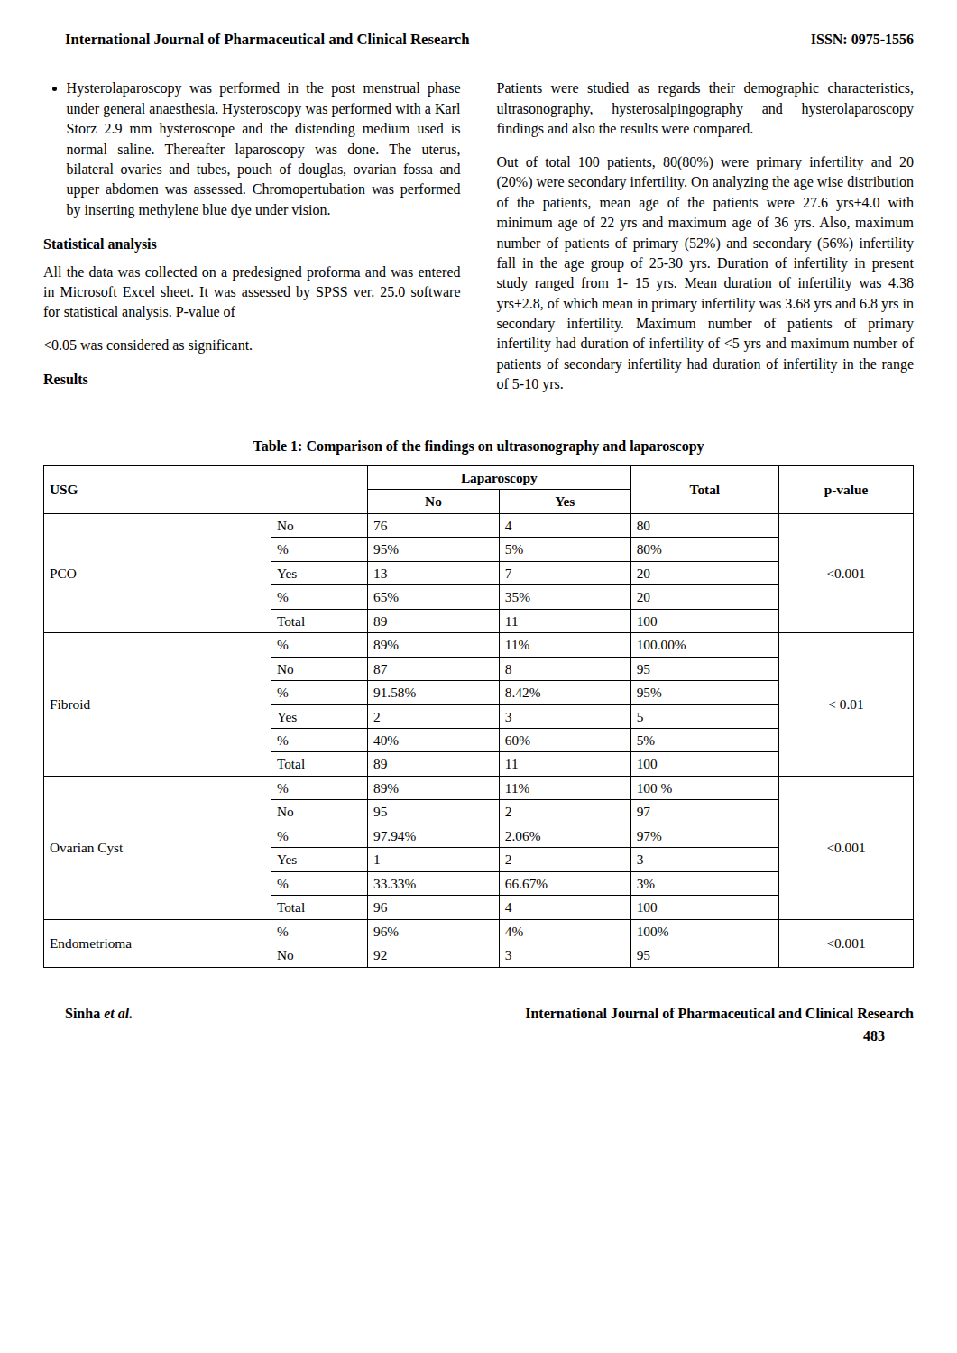International Journal of Pharmaceutical and Clinical Research ISSN: 0975-1556
Hysterolaparoscopy was performed in the post menstrual phase under general anaesthesia. Hysteroscopy was performed with a Karl Storz 2.9 mm hysteroscope and the distending medium used is normal saline. Thereafter laparoscopy was done. The uterus, bilateral ovaries and tubes, pouch of douglas, ovarian fossa and upper abdomen was assessed. Chromopertubation was performed by inserting methylene blue dye under vision.
Statistical analysis
All the data was collected on a predesigned proforma and was entered in Microsoft Excel sheet. It was assessed by SPSS ver. 25.0 software for statistical analysis. P-value of
<0.05 was considered as significant.
Results
Patients were studied as regards their demographic characteristics, ultrasonography, hysterosalpingography and hysterolaparoscopy findings and also the results were compared.
Out of total 100 patients, 80(80%) were primary infertility and 20 (20%) were secondary infertility. On analyzing the age wise distribution of the patients, mean age of the patients were 27.6 yrs±4.0 with minimum age of 22 yrs and maximum age of 36 yrs. Also, maximum number of patients of primary (52%) and secondary (56%) infertility fall in the age group of 25-30 yrs. Duration of infertility in present study ranged from 1- 15 yrs. Mean duration of infertility was 4.38 yrs±2.8, of which mean in primary infertility was 3.68 yrs and 6.8 yrs in secondary infertility. Maximum number of patients of primary infertility had duration of infertility of <5 yrs and maximum number of patients of secondary infertility had duration of infertility in the range of 5-10 yrs.
Table 1: Comparison of the findings on ultrasonography and laparoscopy
| USG | Laparoscopy | Total | p-value |
| --- | --- | --- | --- |
| No | Yes |
| PCO | No | 76 | 4 | 80 | <0.001 |
| % | 95% | 5% | 80% |
| Yes | 13 | 7 | 20 |
| % | 65% | 35% | 20 |
| Total | 89 | 11 | 100 |
| Fibroid | % | 89% | 11% | 100.00% | < 0.01 |
| No | 87 | 8 | 95 |
| % | 91.58% | 8.42% | 95% |
| Yes | 2 | 3 | 5 |
| % | 40% | 60% | 5% |
| Total | 89 | 11 | 100 |
| Ovarian Cyst | % | 89% | 11% | 100 % | <0.001 |
| No | 95 | 2 | 97 |
| % | 97.94% | 2.06% | 97% |
| Yes | 1 | 2 | 3 |
| % | 33.33% | 66.67% | 3% |
| Total | 96 | 4 | 100 |
| Endometrioma | % | 96% | 4% | 100% | <0.001 |
| No | 92 | 3 | 95 |
Sinha et al. International Journal of Pharmaceutical and Clinical Research
483